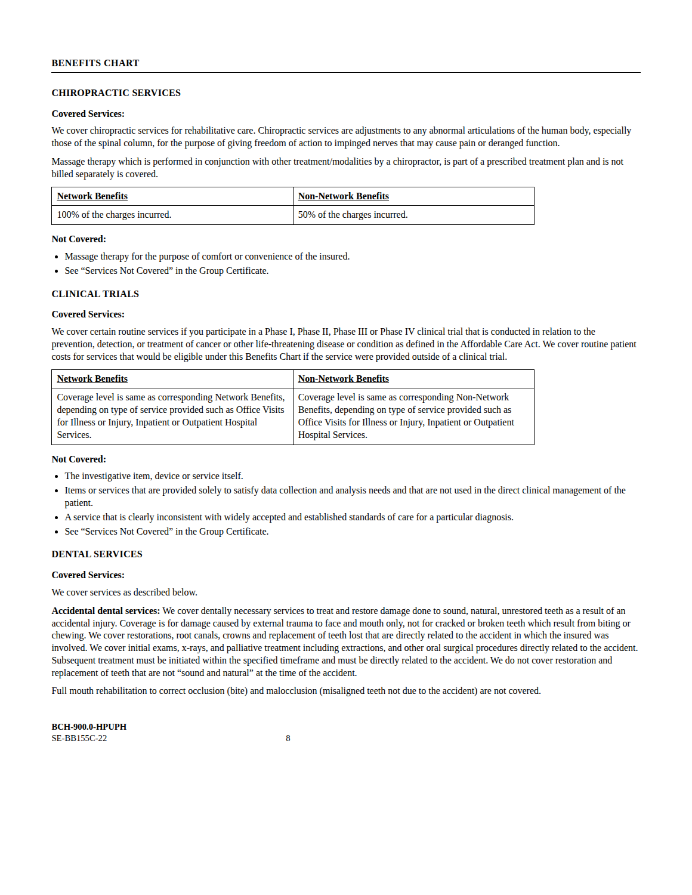BENEFITS CHART
CHIROPRACTIC SERVICES
Covered Services:
We cover chiropractic services for rehabilitative care. Chiropractic services are adjustments to any abnormal articulations of the human body, especially those of the spinal column, for the purpose of giving freedom of action to impinged nerves that may cause pain or deranged function.
Massage therapy which is performed in conjunction with other treatment/modalities by a chiropractor, is part of a prescribed treatment plan and is not billed separately is covered.
| Network Benefits | Non-Network Benefits |
| 100% of the charges incurred. | 50% of the charges incurred. |
Not Covered:
Massage therapy for the purpose of comfort or convenience of the insured.
See “Services Not Covered” in the Group Certificate.
CLINICAL TRIALS
Covered Services:
We cover certain routine services if you participate in a Phase I, Phase II, Phase III or Phase IV clinical trial that is conducted in relation to the prevention, detection, or treatment of cancer or other life-threatening disease or condition as defined in the Affordable Care Act. We cover routine patient costs for services that would be eligible under this Benefits Chart if the service were provided outside of a clinical trial.
| Network Benefits | Non-Network Benefits |
| Coverage level is same as corresponding Network Benefits, depending on type of service provided such as Office Visits for Illness or Injury, Inpatient or Outpatient Hospital Services. | Coverage level is same as corresponding Non-Network Benefits, depending on type of service provided such as Office Visits for Illness or Injury, Inpatient or Outpatient Hospital Services. |
Not Covered:
The investigative item, device or service itself.
Items or services that are provided solely to satisfy data collection and analysis needs and that are not used in the direct clinical management of the patient.
A service that is clearly inconsistent with widely accepted and established standards of care for a particular diagnosis.
See “Services Not Covered” in the Group Certificate.
DENTAL SERVICES
Covered Services:
We cover services as described below.
Accidental dental services: We cover dentally necessary services to treat and restore damage done to sound, natural, unrestored teeth as a result of an accidental injury. Coverage is for damage caused by external trauma to face and mouth only, not for cracked or broken teeth which result from biting or chewing. We cover restorations, root canals, crowns and replacement of teeth lost that are directly related to the accident in which the insured was involved. We cover initial exams, x-rays, and palliative treatment including extractions, and other oral surgical procedures directly related to the accident. Subsequent treatment must be initiated within the specified timeframe and must be directly related to the accident. We do not cover restoration and replacement of teeth that are not “sound and natural” at the time of the accident.
Full mouth rehabilitation to correct occlusion (bite) and malocclusion (misaligned teeth not due to the accident) are not covered.
BCH-900.0-HPUPH
SE-BB155C-228